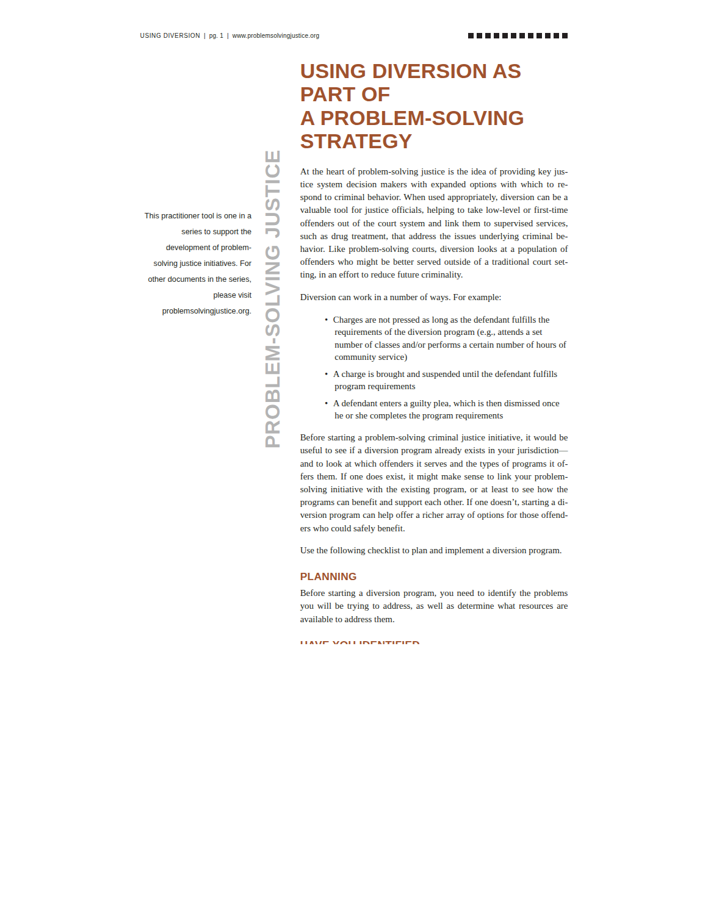USING DIVERSION | pg. 1 | www.problemsolvingjustice.org
PROBLEM-SOLVING JUSTICE
This practitioner tool is one in a series to support the development of problem-solving justice initiatives. For other documents in the series, please visit problemsolvingjustice.org.
no. 08
CENTER
FOR
COURT
INNOVATION
BJA
USING DIVERSION AS PART OF
A PROBLEM-SOLVING STRATEGY
At the heart of problem-solving justice is the idea of providing key justice system decision makers with expanded options with which to respond to criminal behavior. When used appropriately, diversion can be a valuable tool for justice officials, helping to take low-level or first-time offenders out of the court system and link them to supervised services, such as drug treatment, that address the issues underlying criminal behavior. Like problem-solving courts, diversion looks at a population of offenders who might be better served outside of a traditional court setting, in an effort to reduce future criminality.
Diversion can work in a number of ways. For example:
Charges are not pressed as long as the defendant fulfills the requirements of the diversion program (e.g., attends a set number of classes and/or performs a certain number of hours of community service)
A charge is brought and suspended until the defendant fulfills program requirements
A defendant enters a guilty plea, which is then dismissed once he or she completes the program requirements
Before starting a problem-solving criminal justice initiative, it would be useful to see if a diversion program already exists in your jurisdiction—and to look at which offenders it serves and the types of programs it offers them. If one does exist, it might make sense to link your problem-solving initiative with the existing program, or at least to see how the programs can benefit and support each other. If one doesn’t, starting a diversion program can help offer a richer array of options for those offenders who could safely benefit.
Use the following checklist to plan and implement a diversion program.
PLANNING
Before starting a diversion program, you need to identify the problems you will be trying to address, as well as determine what resources are available to address them.
HAVE YOU IDENTIFIED…
What the political climate is in your jurisdiction, with respect to diverting cases from the traditional court process? Does the public understand the benefits of this approach? Do elected officials?
This practitioner tool was produced as part of the Community-Based Problem-Solving Criminal Justice Initiative, a project of the Bureau of Justice Assistance that aims to broaden the scope of problem-solving courts by testing their approach to wider defendant populations and applying key problem-solving principles outside of the specialized court context. The Bureau of Justice Assistance supports law enforcement, courts, corrections, treatment, victim services, technology, and prevention initiatives that strengthen the nation's criminal justice system. The Center for Court Innovation is a non-profit think tank that works with criminal justice practitioners, community-based organizations, and ordinary citizens to develop creative responses to public safety problems, aid victims, reduce crime, and improve public confidence in justice.